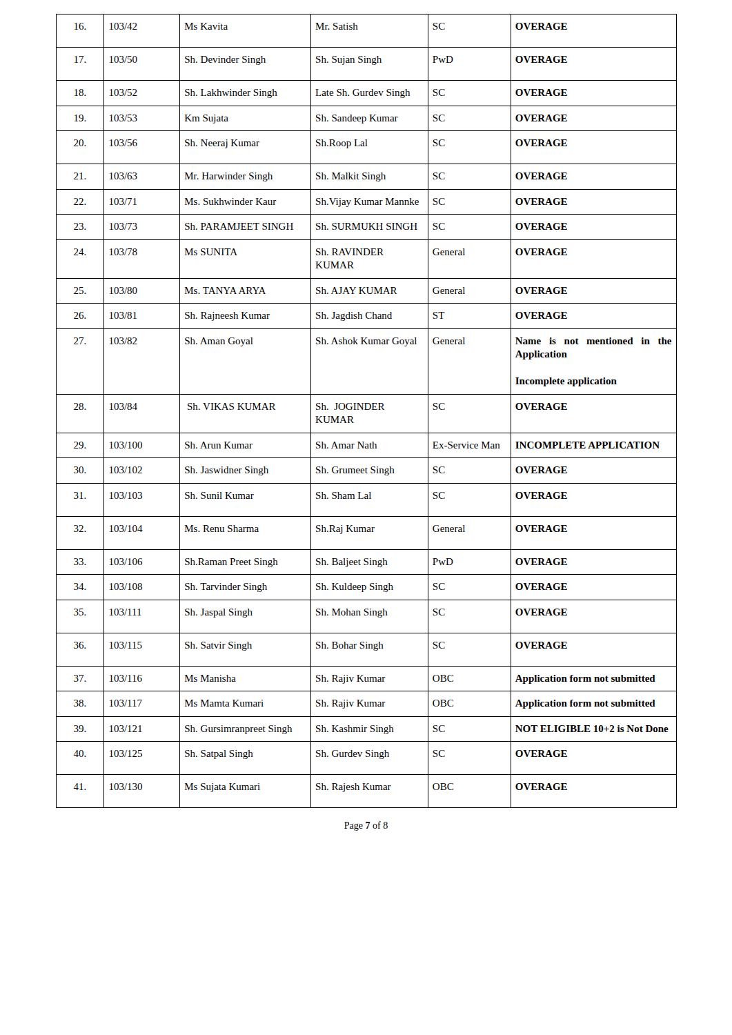| 16. | 103/42 | Ms Kavita | Mr. Satish | SC | OVERAGE |
| 17. | 103/50 | Sh. Devinder Singh | Sh. Sujan Singh | PwD | OVERAGE |
| 18. | 103/52 | Sh. Lakhwinder Singh | Late Sh. Gurdev Singh | SC | OVERAGE |
| 19. | 103/53 | Km Sujata | Sh. Sandeep Kumar | SC | OVERAGE |
| 20. | 103/56 | Sh. Neeraj Kumar | Sh.Roop Lal | SC | OVERAGE |
| 21. | 103/63 | Mr. Harwinder Singh | Sh. Malkit Singh | SC | OVERAGE |
| 22. | 103/71 | Ms. Sukhwinder Kaur | Sh.Vijay Kumar Mannke | SC | OVERAGE |
| 23. | 103/73 | Sh. PARAMJEET SINGH | Sh. SURMUKH SINGH | SC | OVERAGE |
| 24. | 103/78 | Ms SUNITA | Sh. RAVINDER KUMAR | General | OVERAGE |
| 25. | 103/80 | Ms. TANYA ARYA | Sh. AJAY KUMAR | General | OVERAGE |
| 26. | 103/81 | Sh. Rajneesh Kumar | Sh. Jagdish Chand | ST | OVERAGE |
| 27. | 103/82 | Sh. Aman Goyal | Sh. Ashok Kumar Goyal | General | Name is not mentioned in the Application Incomplete application |
| 28. | 103/84 | Sh. VIKAS KUMAR | Sh. JOGINDER KUMAR | SC | OVERAGE |
| 29. | 103/100 | Sh. Arun Kumar | Sh. Amar Nath | Ex-Service Man | INCOMPLETE APPLICATION |
| 30. | 103/102 | Sh. Jaswidner Singh | Sh. Grumeet Singh | SC | OVERAGE |
| 31. | 103/103 | Sh. Sunil Kumar | Sh. Sham Lal | SC | OVERAGE |
| 32. | 103/104 | Ms. Renu Sharma | Sh.Raj Kumar | General | OVERAGE |
| 33. | 103/106 | Sh.Raman Preet Singh | Sh. Baljeet Singh | PwD | OVERAGE |
| 34. | 103/108 | Sh. Tarvinder Singh | Sh. Kuldeep Singh | SC | OVERAGE |
| 35. | 103/111 | Sh. Jaspal Singh | Sh. Mohan Singh | SC | OVERAGE |
| 36. | 103/115 | Sh. Satvir Singh | Sh. Bohar Singh | SC | OVERAGE |
| 37. | 103/116 | Ms Manisha | Sh. Rajiv Kumar | OBC | Application form not submitted |
| 38. | 103/117 | Ms Mamta Kumari | Sh. Rajiv Kumar | OBC | Application form not submitted |
| 39. | 103/121 | Sh. Gursimranpreet Singh | Sh. Kashmir Singh | SC | NOT ELIGIBLE 10+2 is Not Done |
| 40. | 103/125 | Sh. Satpal Singh | Sh. Gurdev Singh | SC | OVERAGE |
| 41. | 103/130 | Ms Sujata Kumari | Sh. Rajesh Kumar | OBC | OVERAGE |
Page 7 of 8